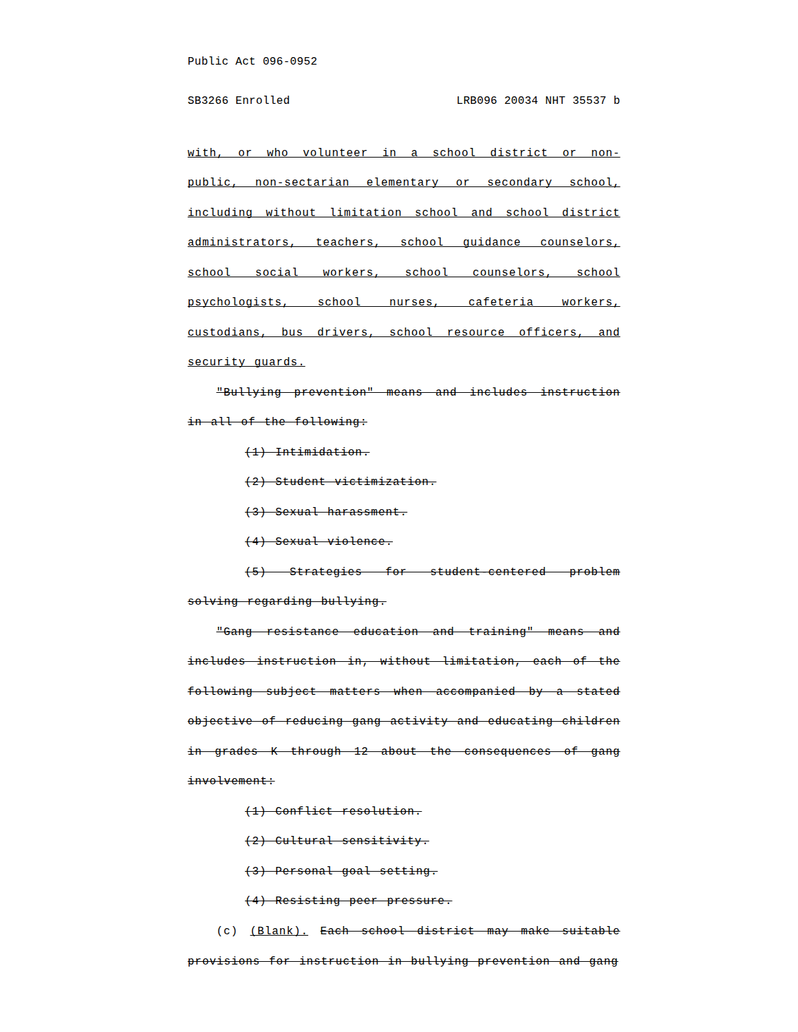Public Act 096-0952
SB3266 Enrolled LRB096 20034 NHT 35537 b
with, or who volunteer in a school district or non-public, non-sectarian elementary or secondary school, including without limitation school and school district administrators, teachers, school guidance counselors, school social workers, school counselors, school psychologists, school nurses, cafeteria workers, custodians, bus drivers, school resource officers, and security guards.
"Bullying prevention" means and includes instruction in all of the following:
(1) Intimidation.
(2) Student victimization.
(3) Sexual harassment.
(4) Sexual violence.
(5) Strategies for student-centered problem solving regarding bullying.
"Gang resistance education and training" means and includes instruction in, without limitation, each of the following subject matters when accompanied by a stated objective of reducing gang activity and educating children in grades K through 12 about the consequences of gang involvement:
(1) Conflict resolution.
(2) Cultural sensitivity.
(3) Personal goal setting.
(4) Resisting peer pressure.
(c) (Blank). Each school district may make suitable provisions for instruction in bullying prevention and gang